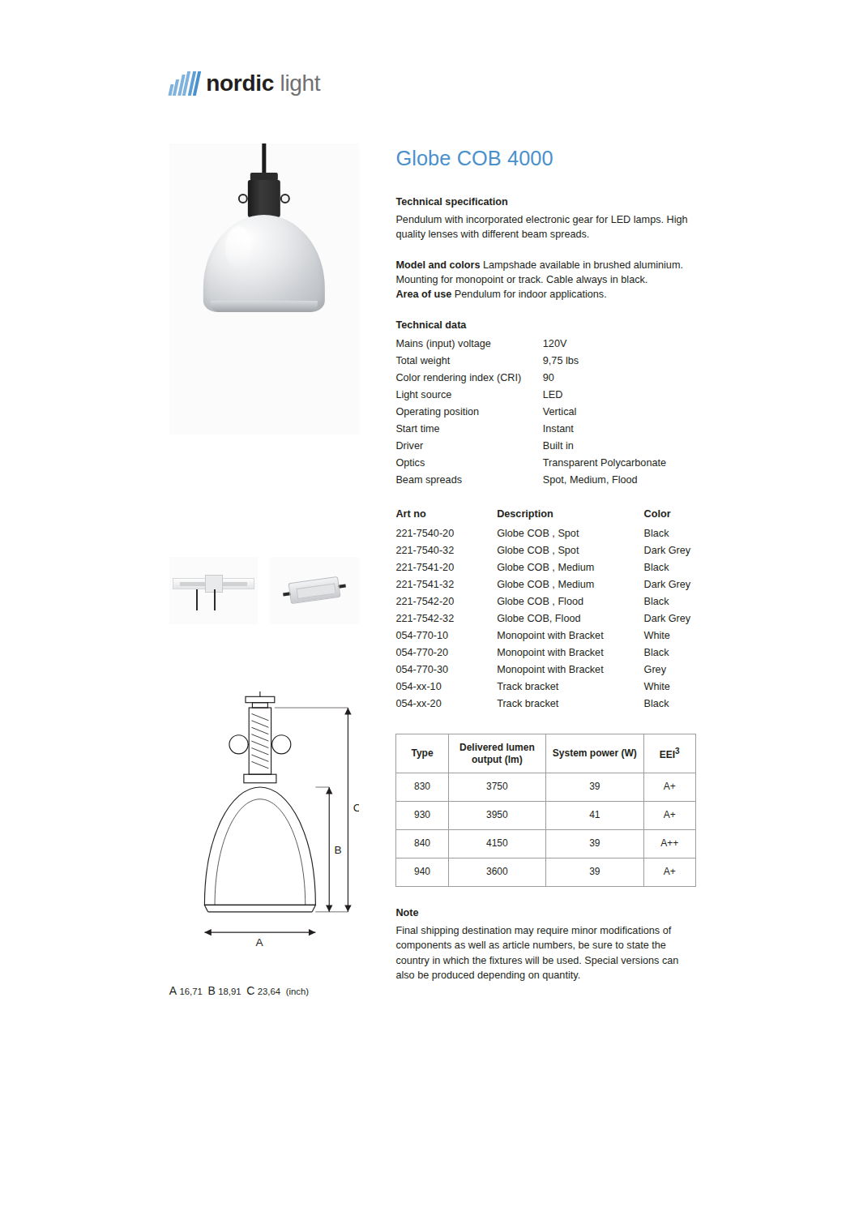nordic light
A B C
A 16,71 B 18,91 C 23,64 (inch)
Globe COB 4000
Technical specification
Pendulum with incorporated electronic gear for LED lamps. High quality lenses with different beam spreads.
Model and colors Lampshade available in brushed aluminium. Mounting for monopoint or track. Cable always in black.
Area of use Pendulum for indoor applications.
Technical data
| Mains (input) voltage | 120V |
| Total weight | 9,75 lbs |
| Color rendering index (CRI) | 90 |
| Light source | LED |
| Operating position | Vertical |
| Start time | Instant |
| Driver | Built in |
| Optics | Transparent Polycarbonate |
| Beam spreads | Spot, Medium, Flood |
| Art no | Description | Color |
| --- | --- | --- |
| 221-7540-20 | Globe COB , Spot | Black |
| 221-7540-32 | Globe COB , Spot | Dark Grey |
| 221-7541-20 | Globe COB , Medium | Black |
| 221-7541-32 | Globe COB , Medium | Dark Grey |
| 221-7542-20 | Globe COB , Flood | Black |
| 221-7542-32 | Globe COB, Flood | Dark Grey |
| 054-770-10 | Monopoint with Bracket | White |
| 054-770-20 | Monopoint with Bracket | Black |
| 054-770-30 | Monopoint with Bracket | Grey |
| 054-xx-10 | Track bracket | White |
| 054-xx-20 | Track bracket | Black |
| Type | Delivered lumen output (lm) | System power (W) | EEI 3 |
| --- | --- | --- | --- |
| 830 | 3750 | 39 | A+ |
| 930 | 3950 | 41 | A+ |
| 840 | 4150 | 39 | A++ |
| 940 | 3600 | 39 | A+ |
Note
Final shipping destination may require minor modifications of components as well as article numbers, be sure to state the country in which the fixtures will be used. Special versions can also be produced depending on quantity.